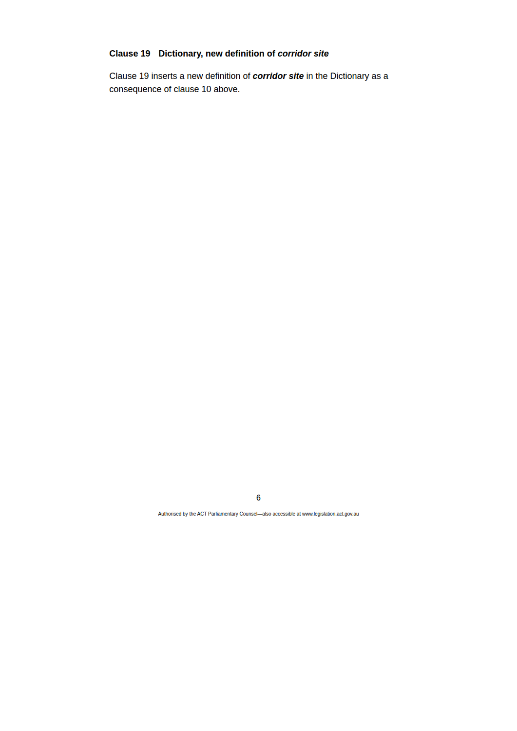Clause 19 Dictionary, new definition of corridor site
Clause 19 inserts a new definition of corridor site in the Dictionary as a consequence of clause 10 above.
6
Authorised by the ACT Parliamentary Counsel—also accessible at www.legislation.act.gov.au